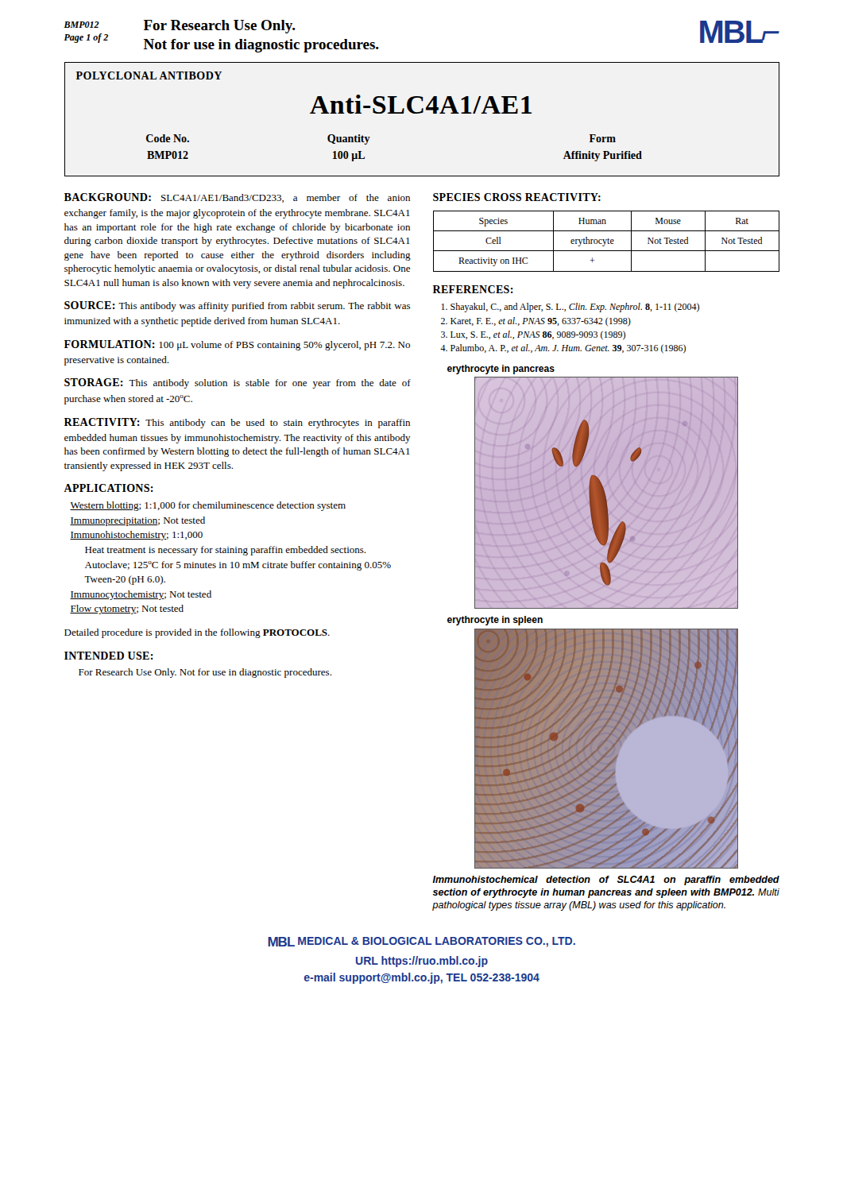BMP012
Page 1 of 2
For Research Use Only.
Not for use in diagnostic procedures.
MBL⌐
POLYCLONAL ANTIBODY
Anti-SLC4A1/AE1
| Code No. | Quantity | Form |
| BMP012 | 100 μL | Affinity Purified |
BACKGROUND:
SLC4A1/AE1/Band3/CD233, a member of the anion exchanger family, is the major glycoprotein of the erythrocyte membrane. SLC4A1 has an important role for the high rate exchange of chloride by bicarbonate ion during carbon dioxide transport by erythrocytes. Defective mutations of SLC4A1 gene have been reported to cause either the erythroid disorders including spherocytic hemolytic anaemia or ovalocytosis, or distal renal tubular acidosis. One SLC4A1 null human is also known with very severe anemia and nephrocalcinosis.
SOURCE:
This antibody was affinity purified from rabbit serum. The rabbit was immunized with a synthetic peptide derived from human SLC4A1.
FORMULATION:
100 μL volume of PBS containing 50% glycerol, pH 7.2. No preservative is contained.
STORAGE:
This antibody solution is stable for one year from the date of purchase when stored at -20oC.
REACTIVITY:
This antibody can be used to stain erythrocytes in paraffin embedded human tissues by immunohistochemistry. The reactivity of this antibody has been confirmed by Western blotting to detect the full-length of human SLC4A1 transiently expressed in HEK 293T cells.
APPLICATIONS:
Western blotting; 1:1,000 for chemiluminescence detection system
Immunoprecipitation; Not tested
Immunohistochemistry; 1:1,000
Heat treatment is necessary for staining paraffin embedded sections.
Autoclave; 125oC for 5 minutes in 10 mM citrate buffer containing 0.05% Tween-20 (pH 6.0).
Immunocytochemistry; Not tested
Flow cytometry; Not tested
Detailed procedure is provided in the following PROTOCOLS.
INTENDED USE: For Research Use Only. Not for use in diagnostic procedures.
SPECIES CROSS REACTIVITY:
| Species | Human | Mouse | Rat |
| Cell | erythrocyte | Not Tested | Not Tested |
| Reactivity on IHC | + | | |
REFERENCES:
Shayakul, C., and Alper, S. L., Clin. Exp. Nephrol. 8, 1-11 (2004)
Karet, F. E., et al., PNAS 95, 6337-6342 (1998)
Lux, S. E., et al., PNAS 86, 9089-9093 (1989)
Palumbo, A. P., et al., Am. J. Hum. Genet. 39, 307-316 (1986)
erythrocyte in pancreas
erythrocyte in spleen
Immunohistochemical detection of SLC4A1 on paraffin embedded section of erythrocyte in human pancreas and spleen with BMP012. Multi pathological types tissue array (MBL) was used for this application.
MBL MEDICAL & BIOLOGICAL LABORATORIES CO., LTD.
URL https://ruo.mbl.co.jp
e-mail support@mbl.co.jp, TEL 052-238-1904